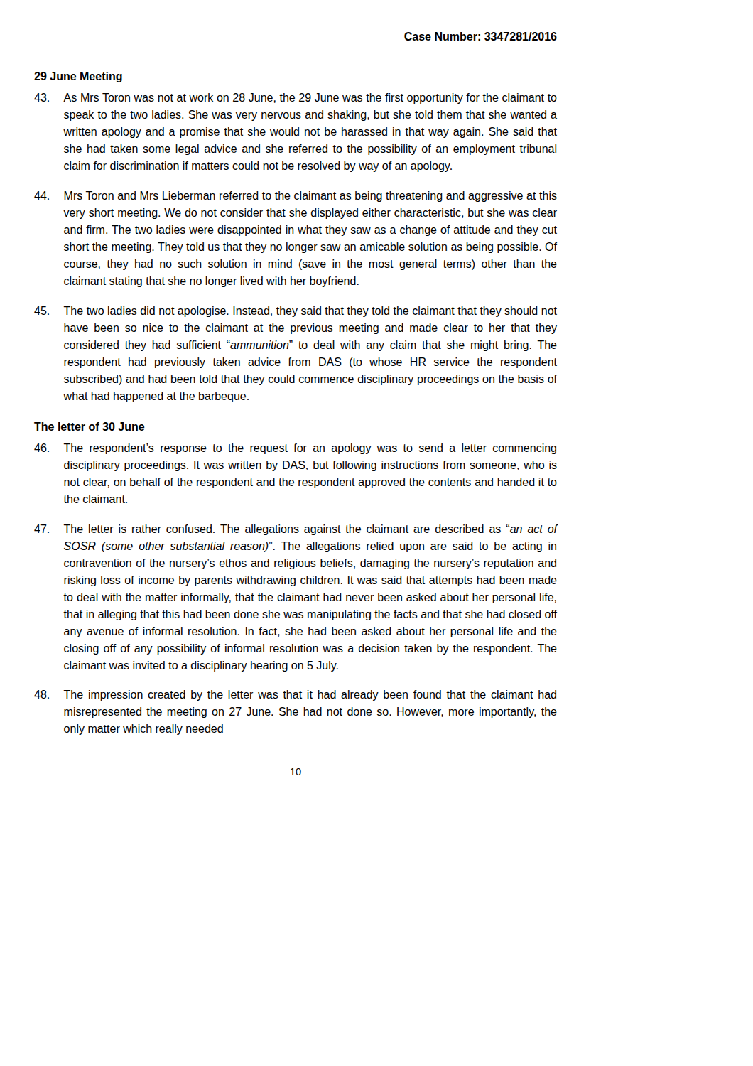Case Number: 3347281/2016
29 June Meeting
43. As Mrs Toron was not at work on 28 June, the 29 June was the first opportunity for the claimant to speak to the two ladies. She was very nervous and shaking, but she told them that she wanted a written apology and a promise that she would not be harassed in that way again. She said that she had taken some legal advice and she referred to the possibility of an employment tribunal claim for discrimination if matters could not be resolved by way of an apology.
44. Mrs Toron and Mrs Lieberman referred to the claimant as being threatening and aggressive at this very short meeting. We do not consider that she displayed either characteristic, but she was clear and firm. The two ladies were disappointed in what they saw as a change of attitude and they cut short the meeting. They told us that they no longer saw an amicable solution as being possible. Of course, they had no such solution in mind (save in the most general terms) other than the claimant stating that she no longer lived with her boyfriend.
45. The two ladies did not apologise. Instead, they said that they told the claimant that they should not have been so nice to the claimant at the previous meeting and made clear to her that they considered they had sufficient “ammunition” to deal with any claim that she might bring. The respondent had previously taken advice from DAS (to whose HR service the respondent subscribed) and had been told that they could commence disciplinary proceedings on the basis of what had happened at the barbeque.
The letter of 30 June
46. The respondent’s response to the request for an apology was to send a letter commencing disciplinary proceedings. It was written by DAS, but following instructions from someone, who is not clear, on behalf of the respondent and the respondent approved the contents and handed it to the claimant.
47. The letter is rather confused. The allegations against the claimant are described as “an act of SOSR (some other substantial reason)”. The allegations relied upon are said to be acting in contravention of the nursery’s ethos and religious beliefs, damaging the nursery’s reputation and risking loss of income by parents withdrawing children. It was said that attempts had been made to deal with the matter informally, that the claimant had never been asked about her personal life, that in alleging that this had been done she was manipulating the facts and that she had closed off any avenue of informal resolution. In fact, she had been asked about her personal life and the closing off of any possibility of informal resolution was a decision taken by the respondent. The claimant was invited to a disciplinary hearing on 5 July.
48. The impression created by the letter was that it had already been found that the claimant had misrepresented the meeting on 27 June. She had not done so. However, more importantly, the only matter which really needed
10